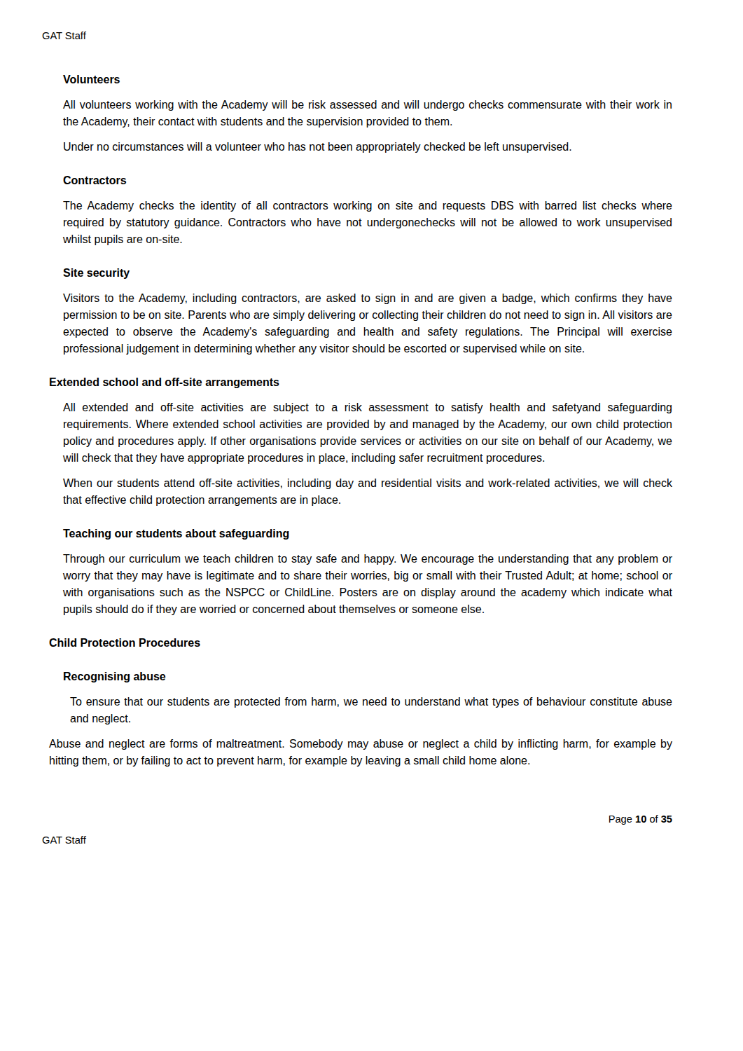GAT Staff
Volunteers
All volunteers working with the Academy will be risk assessed and will undergo checks commensurate with their work in the Academy, their contact with students and the supervision provided to them.
Under no circumstances will a volunteer who has not been appropriately checked be left unsupervised.
Contractors
The Academy checks the identity of all contractors working on site and requests DBS with barred list checks where required by statutory guidance. Contractors who have not undergonechecks will not be allowed to work unsupervised whilst pupils are on-site.
Site security
Visitors to the Academy, including contractors, are asked to sign in and are given a badge, which confirms they have permission to be on site. Parents who are simply delivering or collecting their children do not need to sign in. All visitors are expected to observe the Academy's safeguarding and health and safety regulations. The Principal will exercise professional judgement in determining whether any visitor should be escorted or supervised while on site.
Extended school and off-site arrangements
All extended and off-site activities are subject to a risk assessment to satisfy health and safetyand safeguarding requirements. Where extended school activities are provided by and managed by the Academy, our own child protection policy and procedures apply. If other organisations provide services or activities on our site on behalf of our Academy, we will check that they have appropriate procedures in place, including safer recruitment procedures.
When our students attend off-site activities, including day and residential visits and work-related activities, we will check that effective child protection arrangements are in place.
Teaching our students about safeguarding
Through our curriculum we teach children to stay safe and happy. We encourage the understanding that any problem or worry that they may have is legitimate and to share their worries, big or small with their Trusted Adult; at home; school or with organisations such as the NSPCC or ChildLine. Posters are on display around the academy which indicate what pupils should do if they are worried or concerned about themselves or someone else.
Child Protection Procedures
Recognising abuse
To ensure that our students are protected from harm, we need to understand what types of behaviour constitute abuse and neglect.
Abuse and neglect are forms of maltreatment. Somebody may abuse or neglect a child by inflicting harm, for example by hitting them, or by failing to act to prevent harm, for example by leaving a small child home alone.
Page 10 of 35
GAT Staff